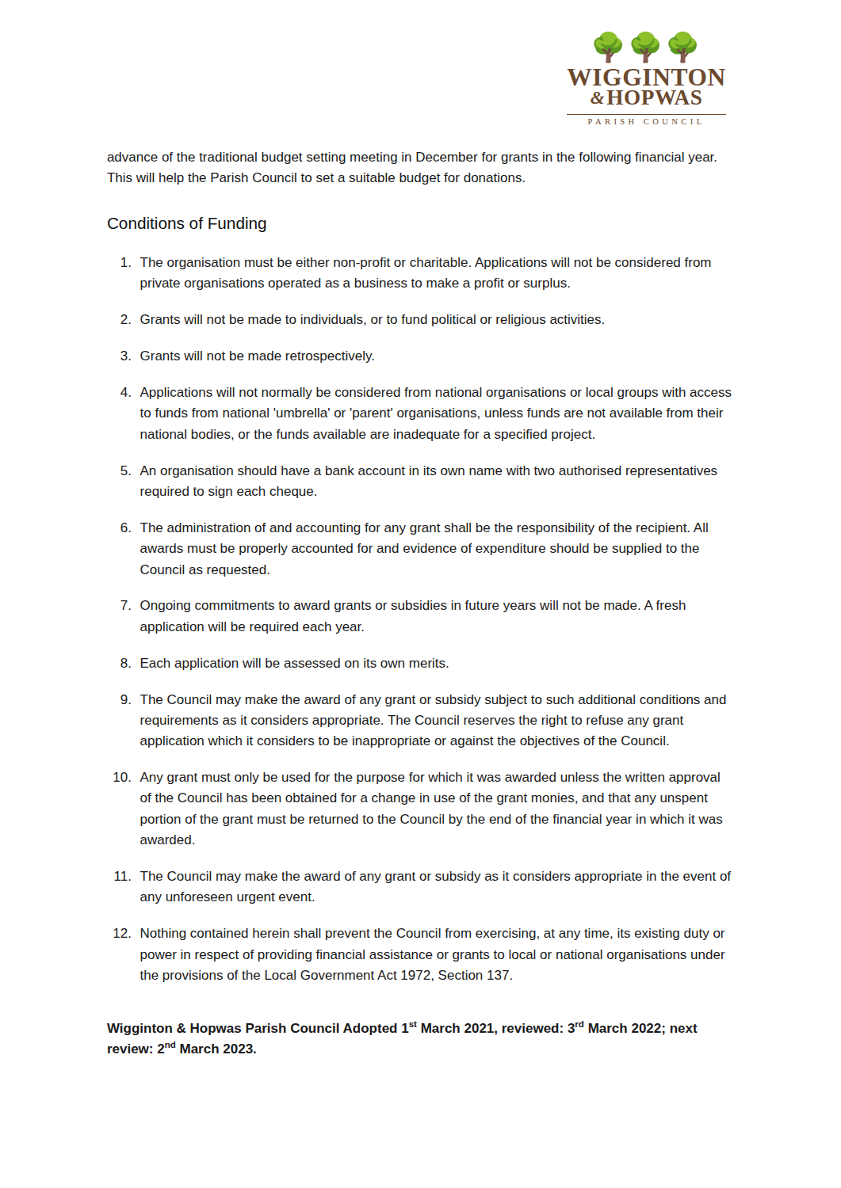🌳🌳🌳 WIGGINTON &HOPWAS Parish Council
advance of the traditional budget setting meeting in December for grants in the following financial year. This will help the Parish Council to set a suitable budget for donations.
Conditions of Funding
The organisation must be either non-profit or charitable. Applications will not be considered from private organisations operated as a business to make a profit or surplus.
Grants will not be made to individuals, or to fund political or religious activities.
Grants will not be made retrospectively.
Applications will not normally be considered from national organisations or local groups with access to funds from national 'umbrella' or 'parent' organisations, unless funds are not available from their national bodies, or the funds available are inadequate for a specified project.
An organisation should have a bank account in its own name with two authorised representatives required to sign each cheque.
The administration of and accounting for any grant shall be the responsibility of the recipient. All awards must be properly accounted for and evidence of expenditure should be supplied to the Council as requested.
Ongoing commitments to award grants or subsidies in future years will not be made. A fresh application will be required each year.
Each application will be assessed on its own merits.
The Council may make the award of any grant or subsidy subject to such additional conditions and requirements as it considers appropriate. The Council reserves the right to refuse any grant application which it considers to be inappropriate or against the objectives of the Council.
Any grant must only be used for the purpose for which it was awarded unless the written approval of the Council has been obtained for a change in use of the grant monies, and that any unspent portion of the grant must be returned to the Council by the end of the financial year in which it was awarded.
The Council may make the award of any grant or subsidy as it considers appropriate in the event of any unforeseen urgent event.
Nothing contained herein shall prevent the Council from exercising, at any time, its existing duty or power in respect of providing financial assistance or grants to local or national organisations under the provisions of the Local Government Act 1972, Section 137.
Wigginton & Hopwas Parish Council Adopted 1st March 2021, reviewed: 3rd March 2022; next review: 2nd March 2023.